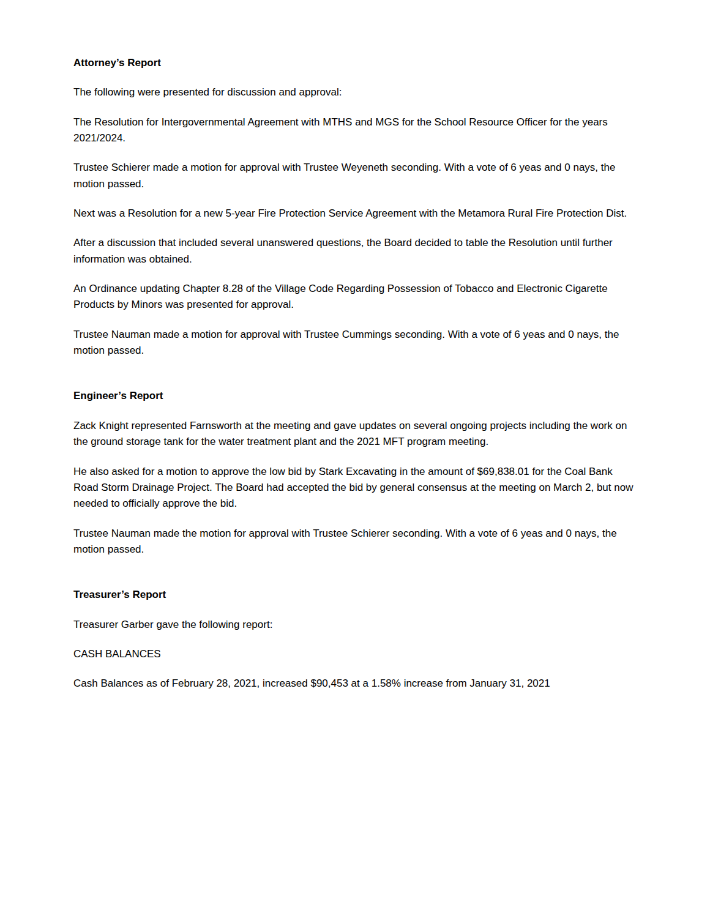Attorney’s Report
The following were presented for discussion and approval:
The Resolution for Intergovernmental Agreement with MTHS and MGS for the School Resource Officer for the years 2021/2024.
Trustee Schierer made a motion for approval with Trustee Weyeneth seconding. With a vote of 6 yeas and 0 nays, the motion passed.
Next was a Resolution for a new 5-year Fire Protection Service Agreement with the Metamora Rural Fire Protection Dist.
After a discussion that included several unanswered questions, the Board decided to table the Resolution until further information was obtained.
An Ordinance updating Chapter 8.28 of the Village Code Regarding Possession of Tobacco and Electronic Cigarette Products by Minors was presented for approval.
Trustee Nauman made a motion for approval with Trustee Cummings seconding. With a vote of 6 yeas and 0 nays, the motion passed.
Engineer’s Report
Zack Knight represented Farnsworth at the meeting and gave updates on several ongoing projects including the work on the ground storage tank for the water treatment plant and the 2021 MFT program meeting.
He also asked for a motion to approve the low bid by Stark Excavating in the amount of $69,838.01 for the Coal Bank Road Storm Drainage Project. The Board had accepted the bid by general consensus at the meeting on March 2, but now needed to officially approve the bid.
Trustee Nauman made the motion for approval with Trustee Schierer seconding. With a vote of 6 yeas and 0 nays, the motion passed.
Treasurer’s Report
Treasurer Garber gave the following report:
CASH BALANCES
Cash Balances as of February 28, 2021, increased $90,453 at a 1.58% increase from January 31, 2021